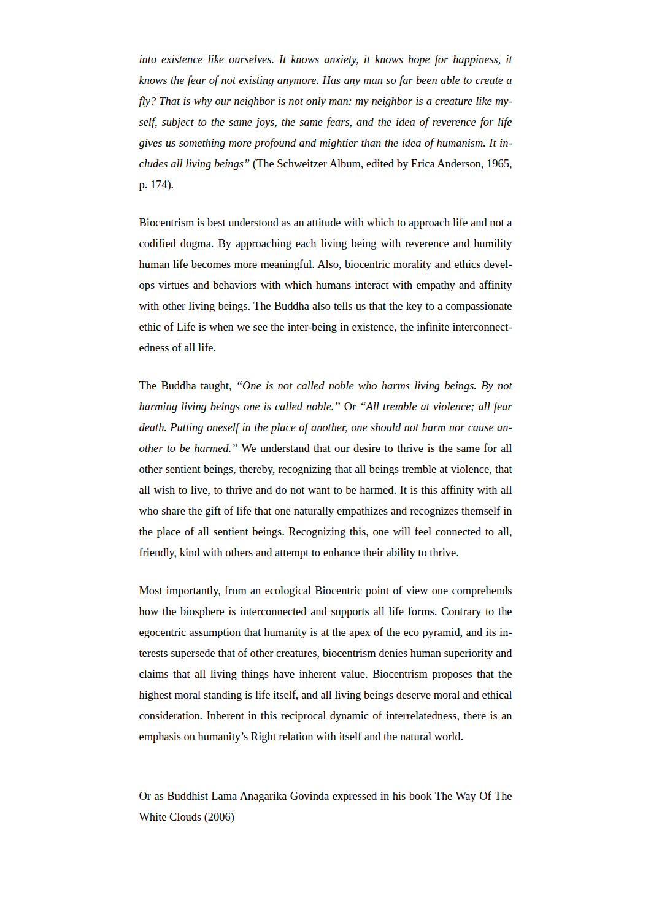into existence like ourselves. It knows anxiety, it knows hope for happiness, it knows the fear of not existing anymore. Has any man so far been able to create a fly? That is why our neighbor is not only man: my neighbor is a creature like myself, subject to the same joys, the same fears, and the idea of reverence for life gives us something more profound and mightier than the idea of humanism. It includes all living beings” (The Schweitzer Album, edited by Erica Anderson, 1965, p. 174).
Biocentrism is best understood as an attitude with which to approach life and not a codified dogma. By approaching each living being with reverence and humility human life becomes more meaningful. Also, biocentric morality and ethics develops virtues and behaviors with which humans interact with empathy and affinity with other living beings. The Buddha also tells us that the key to a compassionate ethic of Life is when we see the inter-being in existence, the infinite interconnectedness of all life.
The Buddha taught, “One is not called noble who harms living beings. By not harming living beings one is called noble.” Or “All tremble at violence; all fear death. Putting oneself in the place of another, one should not harm nor cause another to be harmed.” We understand that our desire to thrive is the same for all other sentient beings, thereby, recognizing that all beings tremble at violence, that all wish to live, to thrive and do not want to be harmed. It is this affinity with all who share the gift of life that one naturally empathizes and recognizes themself in the place of all sentient beings. Recognizing this, one will feel connected to all, friendly, kind with others and attempt to enhance their ability to thrive.
Most importantly, from an ecological Biocentric point of view one comprehends how the biosphere is interconnected and supports all life forms. Contrary to the egocentric assumption that humanity is at the apex of the eco pyramid, and its interests supersede that of other creatures, biocentrism denies human superiority and claims that all living things have inherent value. Biocentrism proposes that the highest moral standing is life itself, and all living beings deserve moral and ethical consideration. Inherent in this reciprocal dynamic of interrelatedness, there is an emphasis on humanity’s Right relation with itself and the natural world.
Or as Buddhist Lama Anagarika Govinda expressed in his book The Way Of The White Clouds (2006)